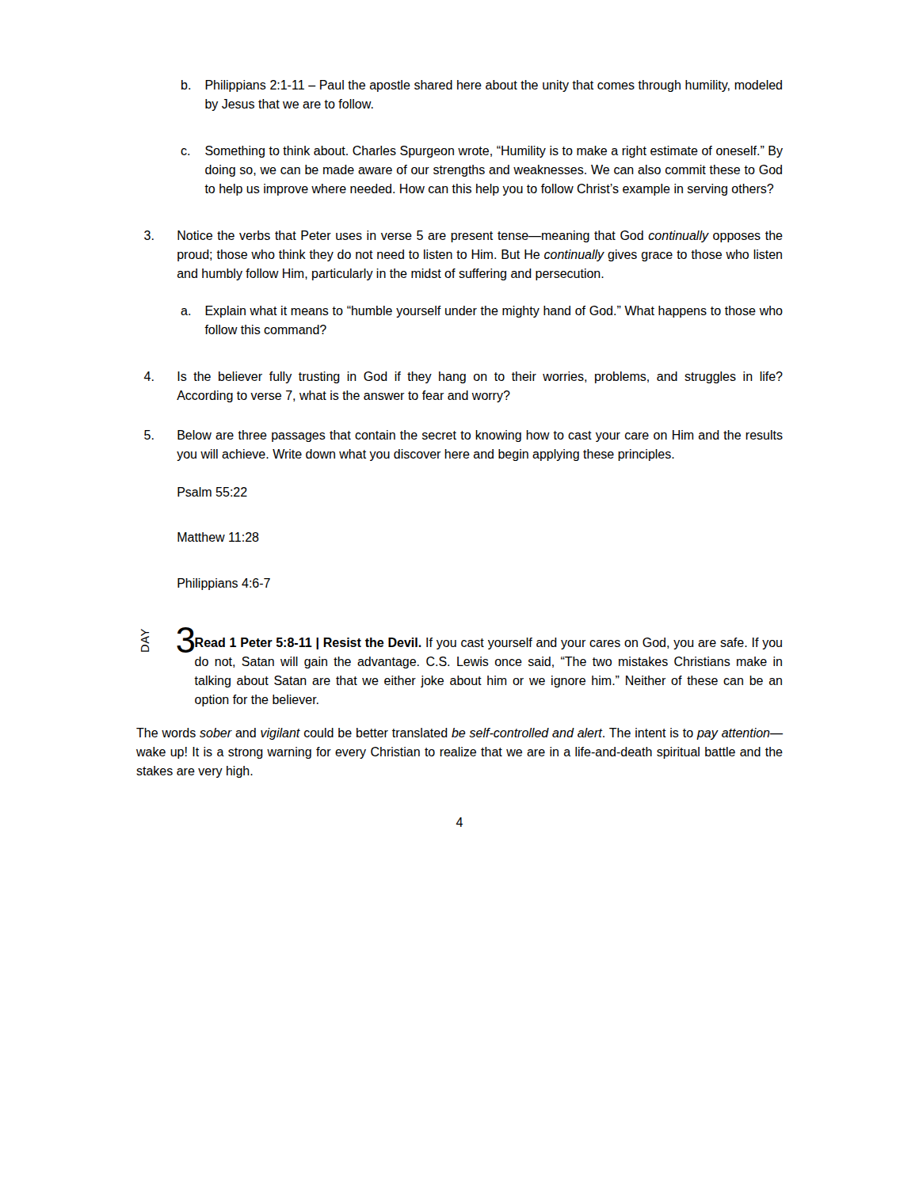b. Philippians 2:1-11 – Paul the apostle shared here about the unity that comes through humility, modeled by Jesus that we are to follow.
c. Something to think about. Charles Spurgeon wrote, “Humility is to make a right estimate of oneself.” By doing so, we can be made aware of our strengths and weaknesses. We can also commit these to God to help us improve where needed. How can this help you to follow Christ’s example in serving others?
3. Notice the verbs that Peter uses in verse 5 are present tense—meaning that God continually opposes the proud; those who think they do not need to listen to Him. But He continually gives grace to those who listen and humbly follow Him, particularly in the midst of suffering and persecution.
a. Explain what it means to “humble yourself under the mighty hand of God.” What happens to those who follow this command?
4. Is the believer fully trusting in God if they hang on to their worries, problems, and struggles in life? According to verse 7, what is the answer to fear and worry?
5. Below are three passages that contain the secret to knowing how to cast your care on Him and the results you will achieve. Write down what you discover here and begin applying these principles.
Psalm 55:22
Matthew 11:28
Philippians 4:6-7
DAY 3
Read 1 Peter 5:8-11 | Resist the Devil. If you cast yourself and your cares on God, you are safe. If you do not, Satan will gain the advantage. C.S. Lewis once said, “The two mistakes Christians make in talking about Satan are that we either joke about him or we ignore him.” Neither of these can be an option for the believer.
The words sober and vigilant could be better translated be self-controlled and alert. The intent is to pay attention—wake up! It is a strong warning for every Christian to realize that we are in a life-and-death spiritual battle and the stakes are very high.
4